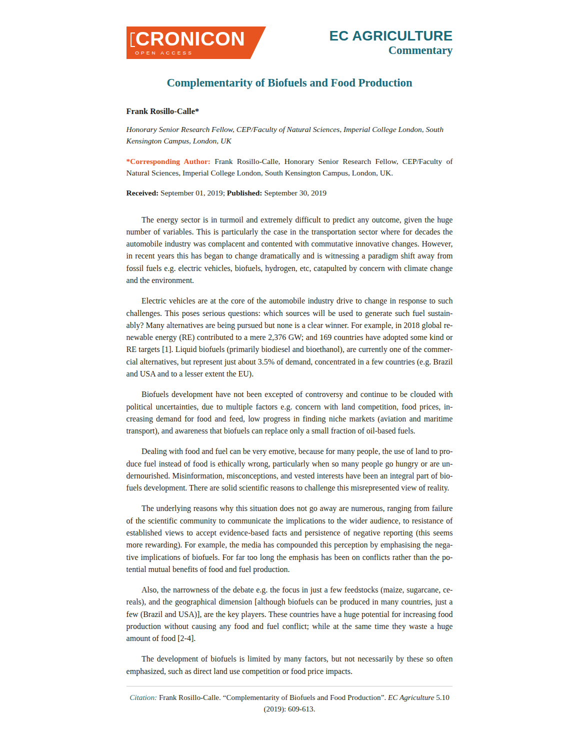CRONICON
Open Access
EC AGRICULTURE
Commentary
Complementarity of Biofuels and Food Production
Frank Rosillo-Calle*
Honorary Senior Research Fellow, CEP/Faculty of Natural Sciences, Imperial College London, South Kensington Campus, London, UK
*Corresponding Author: Frank Rosillo-Calle, Honorary Senior Research Fellow, CEP/Faculty of Natural Sciences, Imperial College London, South Kensington Campus, London, UK.
Received: September 01, 2019; Published: September 30, 2019
The energy sector is in turmoil and extremely difficult to predict any outcome, given the huge number of variables. This is particularly the case in the transportation sector where for decades the automobile industry was complacent and contented with commutative innovative changes. However, in recent years this has began to change dramatically and is witnessing a paradigm shift away from fossil fuels e.g. electric vehicles, biofuels, hydrogen, etc, catapulted by concern with climate change and the environment.
Electric vehicles are at the core of the automobile industry drive to change in response to such challenges. This poses serious questions: which sources will be used to generate such fuel sustainably? Many alternatives are being pursued but none is a clear winner. For example, in 2018 global renewable energy (RE) contributed to a mere 2,376 GW; and 169 countries have adopted some kind or RE targets [1]. Liquid biofuels (primarily biodiesel and bioethanol), are currently one of the commercial alternatives, but represent just about 3.5% of demand, concentrated in a few countries (e.g. Brazil and USA and to a lesser extent the EU).
Biofuels development have not been excepted of controversy and continue to be clouded with political uncertainties, due to multiple factors e.g. concern with land competition, food prices, increasing demand for food and feed, low progress in finding niche markets (aviation and maritime transport), and awareness that biofuels can replace only a small fraction of oil-based fuels.
Dealing with food and fuel can be very emotive, because for many people, the use of land to produce fuel instead of food is ethically wrong, particularly when so many people go hungry or are undernourished. Misinformation, misconceptions, and vested interests have been an integral part of biofuels development. There are solid scientific reasons to challenge this misrepresented view of reality.
The underlying reasons why this situation does not go away are numerous, ranging from failure of the scientific community to communicate the implications to the wider audience, to resistance of established views to accept evidence-based facts and persistence of negative reporting (this seems more rewarding). For example, the media has compounded this perception by emphasising the negative implications of biofuels. For far too long the emphasis has been on conflicts rather than the potential mutual benefits of food and fuel production.
Also, the narrowness of the debate e.g. the focus in just a few feedstocks (maize, sugarcane, cereals), and the geographical dimension [although biofuels can be produced in many countries, just a few (Brazil and USA)], are the key players. These countries have a huge potential for increasing food production without causing any food and fuel conflict; while at the same time they waste a huge amount of food [2-4].
The development of biofuels is limited by many factors, but not necessarily by these so often emphasized, such as direct land use competition or food price impacts.
Citation: Frank Rosillo-Calle. “Complementarity of Biofuels and Food Production”. EC Agriculture 5.10 (2019): 609-613.